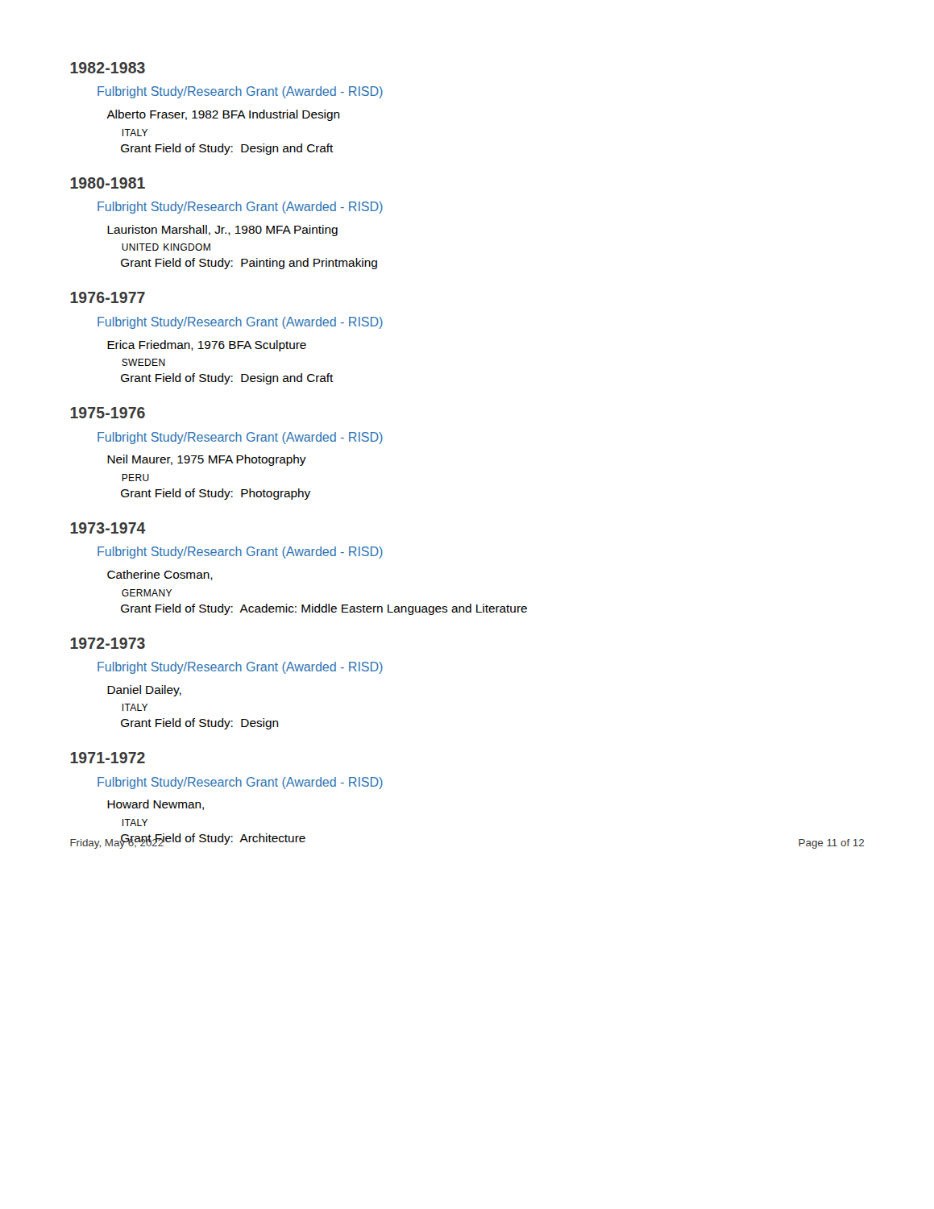1982-1983
Fulbright Study/Research Grant (Awarded - RISD)
Alberto Fraser, 1982 BFA Industrial Design
Italy
Grant Field of Study: Design and Craft
1980-1981
Fulbright Study/Research Grant (Awarded - RISD)
Lauriston Marshall, Jr., 1980 MFA Painting
United Kingdom
Grant Field of Study: Painting and Printmaking
1976-1977
Fulbright Study/Research Grant (Awarded - RISD)
Erica Friedman, 1976 BFA Sculpture
Sweden
Grant Field of Study: Design and Craft
1975-1976
Fulbright Study/Research Grant (Awarded - RISD)
Neil Maurer, 1975 MFA Photography
Peru
Grant Field of Study: Photography
1973-1974
Fulbright Study/Research Grant (Awarded - RISD)
Catherine Cosman,
Germany
Grant Field of Study: Academic: Middle Eastern Languages and Literature
1972-1973
Fulbright Study/Research Grant (Awarded - RISD)
Daniel Dailey,
Italy
Grant Field of Study: Design
1971-1972
Fulbright Study/Research Grant (Awarded - RISD)
Howard Newman,
Italy
Grant Field of Study: Architecture
Friday, May 6, 2022 Page 11 of 12